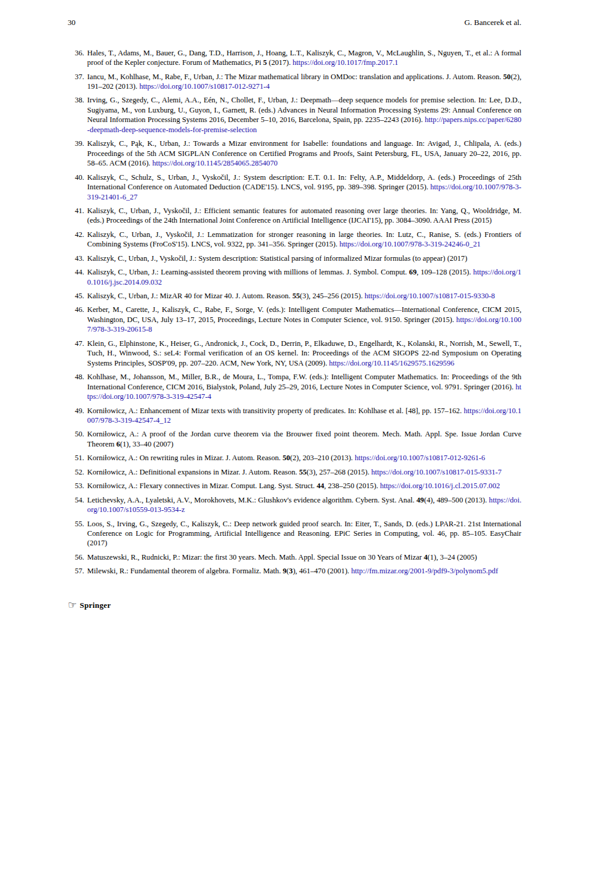30 G. Bancerek et al.
36. Hales, T., Adams, M., Bauer, G., Dang, T.D., Harrison, J., Hoang, L.T., Kaliszyk, C., Magron, V., McLaughlin, S., Nguyen, T., et al.: A formal proof of the Kepler conjecture. Forum of Mathematics, Pi 5 (2017). https://doi.org/10.1017/fmp.2017.1
37. Iancu, M., Kohlhase, M., Rabe, F., Urban, J.: The Mizar mathematical library in OMDoc: translation and applications. J. Autom. Reason. 50(2), 191–202 (2013). https://doi.org/10.1007/s10817-012-9271-4
38. Irving, G., Szegedy, C., Alemi, A.A., Eén, N., Chollet, F., Urban, J.: Deepmath—deep sequence models for premise selection. In: Lee, D.D., Sugiyama, M., von Luxburg, U., Guyon, I., Garnett, R. (eds.) Advances in Neural Information Processing Systems 29: Annual Conference on Neural Information Processing Systems 2016, December 5–10, 2016, Barcelona, Spain, pp. 2235–2243 (2016). http://papers.nips.cc/paper/6280-deepmath-deep-sequence-models-for-premise-selection
39. Kaliszyk, C., Pąk, K., Urban, J.: Towards a Mizar environment for Isabelle: foundations and language. In: Avigad, J., Chlipala, A. (eds.) Proceedings of the 5th ACM SIGPLAN Conference on Certified Programs and Proofs, Saint Petersburg, FL, USA, January 20–22, 2016, pp. 58–65. ACM (2016). https://doi.org/10.1145/2854065.2854070
40. Kaliszyk, C., Schulz, S., Urban, J., Vyskočil, J.: System description: E.T. 0.1. In: Felty, A.P., Middeldorp, A. (eds.) Proceedings of 25th International Conference on Automated Deduction (CADE'15). LNCS, vol. 9195, pp. 389–398. Springer (2015). https://doi.org/10.1007/978-3-319-21401-6_27
41. Kaliszyk, C., Urban, J., Vyskočil, J.: Efficient semantic features for automated reasoning over large theories. In: Yang, Q., Wooldridge, M. (eds.) Proceedings of the 24th International Joint Conference on Artificial Intelligence (IJCAI'15), pp. 3084–3090. AAAI Press (2015)
42. Kaliszyk, C., Urban, J., Vyskočil, J.: Lemmatization for stronger reasoning in large theories. In: Lutz, C., Ranise, S. (eds.) Frontiers of Combining Systems (FroCoS'15). LNCS, vol. 9322, pp. 341–356. Springer (2015). https://doi.org/10.1007/978-3-319-24246-0_21
43. Kaliszyk, C., Urban, J., Vyskočil, J.: System description: Statistical parsing of informalized Mizar formulas (to appear) (2017)
44. Kaliszyk, C., Urban, J.: Learning-assisted theorem proving with millions of lemmas. J. Symbol. Comput. 69, 109–128 (2015). https://doi.org/10.1016/j.jsc.2014.09.032
45. Kaliszyk, C., Urban, J.: MizAR 40 for Mizar 40. J. Autom. Reason. 55(3), 245–256 (2015). https://doi.org/10.1007/s10817-015-9330-8
46. Kerber, M., Carette, J., Kaliszyk, C., Rabe, F., Sorge, V. (eds.): Intelligent Computer Mathematics—International Conference, CICM 2015, Washington, DC, USA, July 13–17, 2015, Proceedings, Lecture Notes in Computer Science, vol. 9150. Springer (2015). https://doi.org/10.1007/978-3-319-20615-8
47. Klein, G., Elphinstone, K., Heiser, G., Andronick, J., Cock, D., Derrin, P., Elkaduwe, D., Engelhardt, K., Kolanski, R., Norrish, M., Sewell, T., Tuch, H., Winwood, S.: seL4: Formal verification of an OS kernel. In: Proceedings of the ACM SIGOPS 22-nd Symposium on Operating Systems Principles, SOSP'09, pp. 207–220. ACM, New York, NY, USA (2009). https://doi.org/10.1145/1629575.1629596
48. Kohlhase, M., Johansson, M., Miller, B.R., de Moura, L., Tompa, F.W. (eds.): Intelligent Computer Mathematics. In: Proceedings of the 9th International Conference, CICM 2016, Bialystok, Poland, July 25–29, 2016, Lecture Notes in Computer Science, vol. 9791. Springer (2016). https://doi.org/10.1007/978-3-319-42547-4
49. Korniłowicz, A.: Enhancement of Mizar texts with transitivity property of predicates. In: Kohlhase et al. [48], pp. 157–162. https://doi.org/10.1007/978-3-319-42547-4_12
50. Korniłowicz, A.: A proof of the Jordan curve theorem via the Brouwer fixed point theorem. Mech. Math. Appl. Spe. Issue Jordan Curve Theorem 6(1), 33–40 (2007)
51. Korniłowicz, A.: On rewriting rules in Mizar. J. Autom. Reason. 50(2), 203–210 (2013). https://doi.org/10.1007/s10817-012-9261-6
52. Korniłowicz, A.: Definitional expansions in Mizar. J. Autom. Reason. 55(3), 257–268 (2015). https://doi.org/10.1007/s10817-015-9331-7
53. Korniłowicz, A.: Flexary connectives in Mizar. Comput. Lang. Syst. Struct. 44, 238–250 (2015). https://doi.org/10.1016/j.cl.2015.07.002
54. Letichevsky, A.A., Lyaletski, A.V., Morokhovets, M.K.: Glushkov's evidence algorithm. Cybern. Syst. Anal. 49(4), 489–500 (2013). https://doi.org/10.1007/s10559-013-9534-z
55. Loos, S., Irving, G., Szegedy, C., Kaliszyk, C.: Deep network guided proof search. In: Eiter, T., Sands, D. (eds.) LPAR-21. 21st International Conference on Logic for Programming, Artificial Intelligence and Reasoning. EPiC Series in Computing, vol. 46, pp. 85–105. EasyChair (2017)
56. Matuszewski, R., Rudnicki, P.: Mizar: the first 30 years. Mech. Math. Appl. Special Issue on 30 Years of Mizar 4(1), 3–24 (2005)
57. Milewski, R.: Fundamental theorem of algebra. Formaliz. Math. 9(3), 461–470 (2001). http://fm.mizar.org/2001-9/pdf9-3/polynom5.pdf
☞ Springer